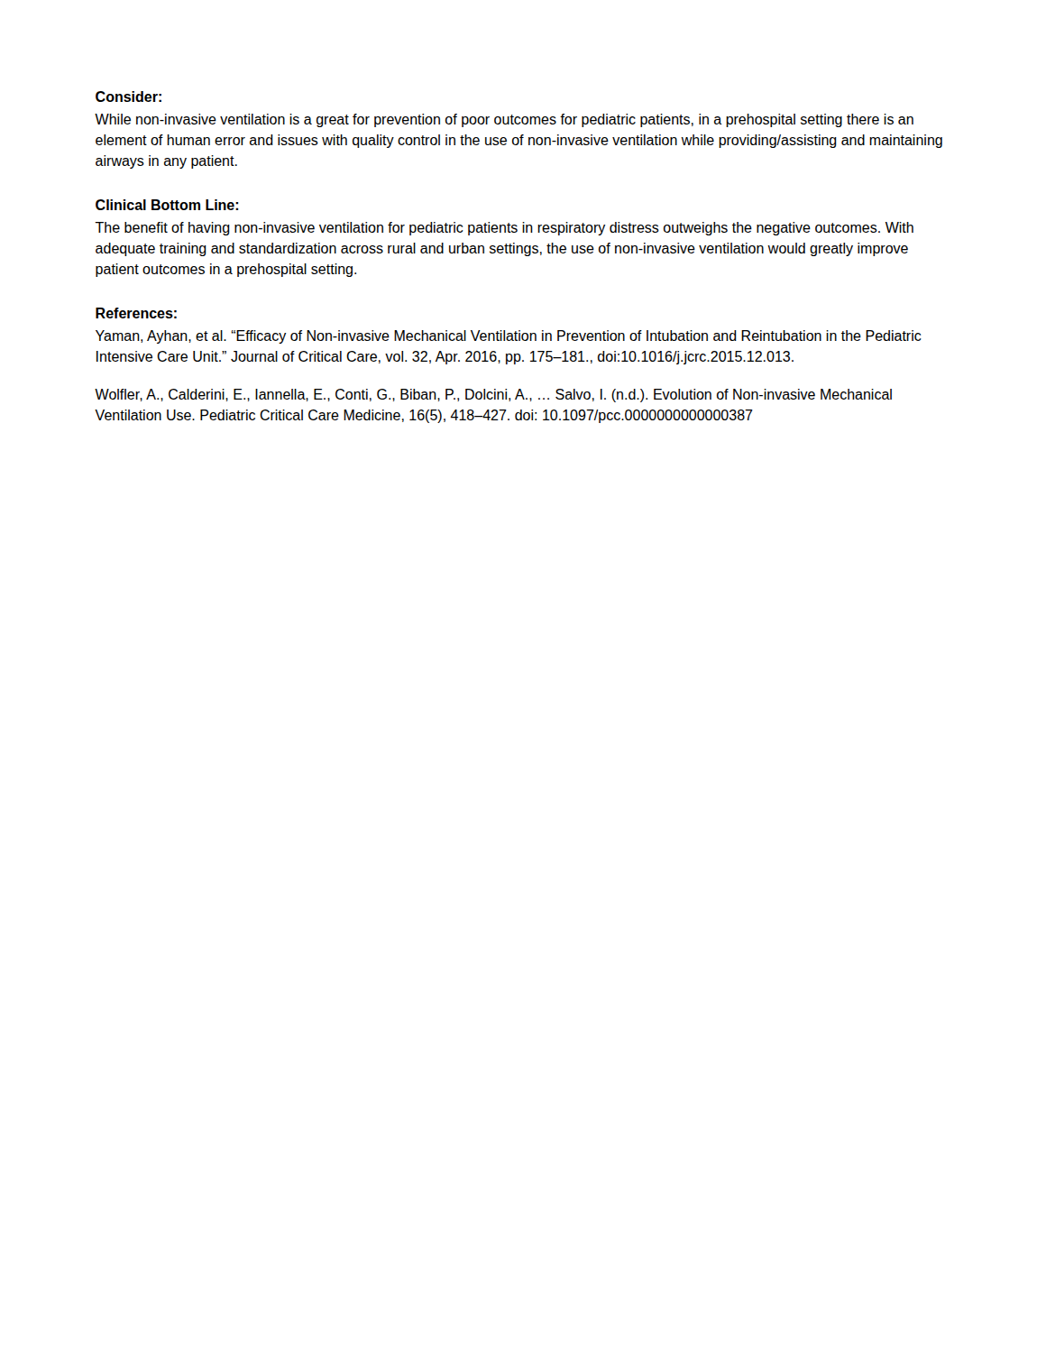Consider:
While non-invasive ventilation is a great for prevention of poor outcomes for pediatric patients, in a prehospital setting there is an element of human error and issues with quality control in the use of non-invasive ventilation while providing/assisting and maintaining airways in any patient.
Clinical Bottom Line:
The benefit of having non-invasive ventilation for pediatric patients in respiratory distress outweighs the negative outcomes. With adequate training and standardization across rural and urban settings, the use of non-invasive ventilation would greatly improve patient outcomes in a prehospital setting.
References:
Yaman, Ayhan, et al. “Efficacy of Non-invasive Mechanical Ventilation in Prevention of Intubation and Reintubation in the Pediatric Intensive Care Unit.” Journal of Critical Care, vol. 32, Apr. 2016, pp. 175–181., doi:10.1016/j.jcrc.2015.12.013.
Wolfler, A., Calderini, E., Iannella, E., Conti, G., Biban, P., Dolcini, A., … Salvo, I. (n.d.). Evolution of Non-invasive Mechanical Ventilation Use. Pediatric Critical Care Medicine, 16(5), 418–427. doi: 10.1097/pcc.0000000000000387